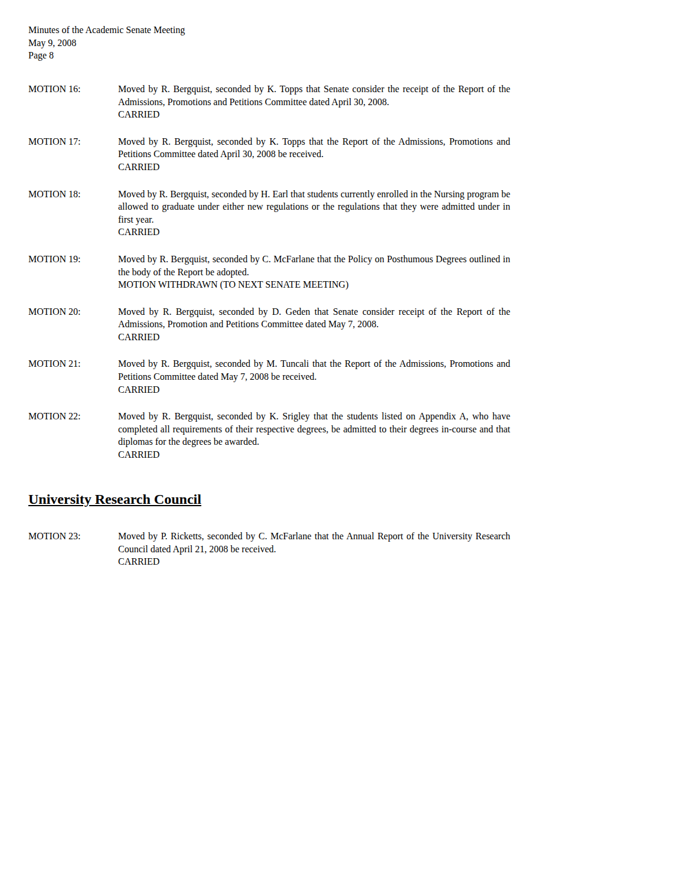Minutes of the Academic Senate Meeting
May 9, 2008
Page 8
MOTION 16:
Moved by R. Bergquist, seconded by K. Topps that Senate consider the receipt of the Report of the Admissions, Promotions and Petitions Committee dated April 30, 2008.
CARRIED
MOTION 17:
Moved by R. Bergquist, seconded by K. Topps that the Report of the Admissions, Promotions and Petitions Committee dated April 30, 2008 be received.
CARRIED
MOTION 18:
Moved by R. Bergquist, seconded by H. Earl that students currently enrolled in the Nursing program be allowed to graduate under either new regulations or the regulations that they were admitted under in first year.
CARRIED
MOTION 19:
Moved by R. Bergquist, seconded by C. McFarlane that the Policy on Posthumous Degrees outlined in the body of the Report be adopted.
MOTION WITHDRAWN (TO NEXT SENATE MEETING)
MOTION 20:
Moved by R. Bergquist, seconded by D. Geden that Senate consider receipt of the Report of the Admissions, Promotion and Petitions Committee dated May 7, 2008.
CARRIED
MOTION 21:
Moved by R. Bergquist, seconded by M. Tuncali that the Report of the Admissions, Promotions and Petitions Committee dated May 7, 2008 be received.
CARRIED
MOTION 22:
Moved by R. Bergquist, seconded by K. Srigley that the students listed on Appendix A, who have completed all requirements of their respective degrees, be admitted to their degrees in-course and that diplomas for the degrees be awarded.
CARRIED
University Research Council
MOTION 23:
Moved by P. Ricketts, seconded by C. McFarlane that the Annual Report of the University Research Council dated April 21, 2008 be received.
CARRIED